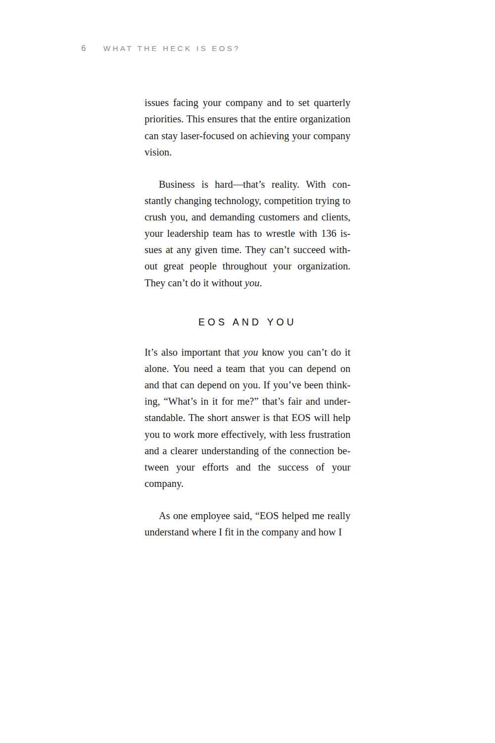6 What the Heck is EOS?
issues facing your company and to set quarterly priorities. This ensures that the entire organization can stay laser-focused on achieving your company vision.
Business is hard—that’s reality. With constantly changing technology, competition trying to crush you, and demanding customers and clients, your leadership team has to wrestle with 136 issues at any given time. They can’t succeed without great people throughout your organization. They can’t do it without you.
EOS and You
It’s also important that you know you can’t do it alone. You need a team that you can depend on and that can depend on you. If you’ve been thinking, “What’s in it for me?” that’s fair and understandable. The short answer is that EOS will help you to work more effectively, with less frustration and a clearer understanding of the connection between your efforts and the success of your company.
As one employee said, “EOS helped me really understand where I fit in the company and how I